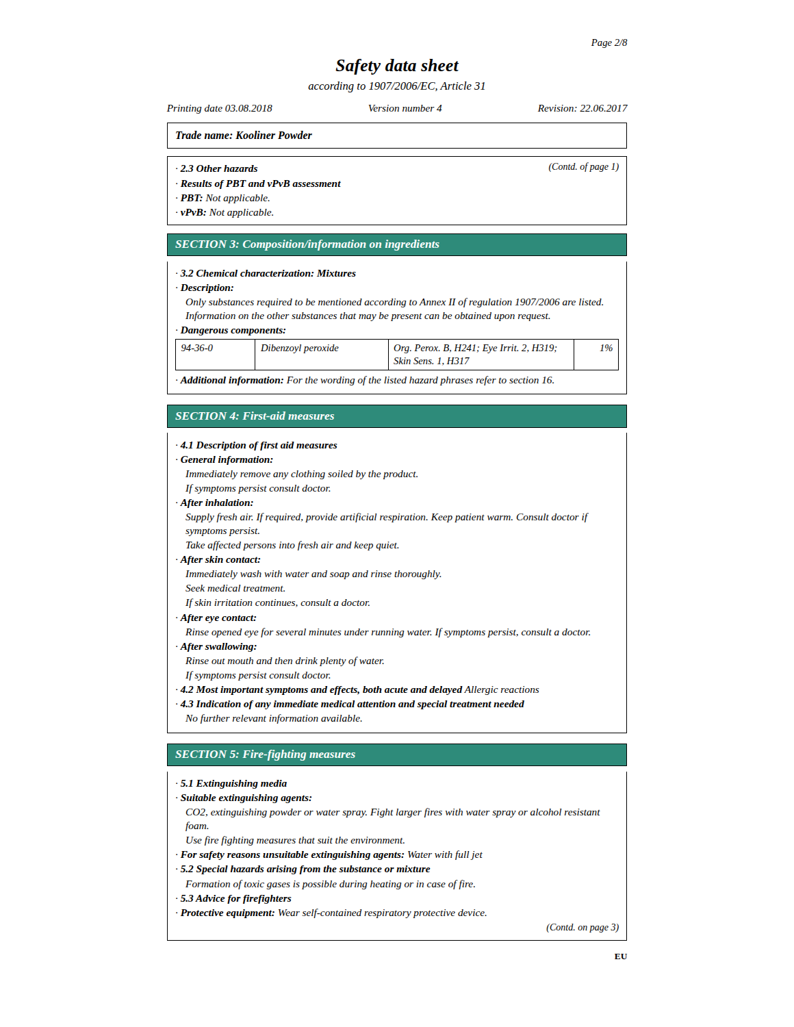Page 2/8
Safety data sheet
according to 1907/2006/EC, Article 31
Printing date 03.08.2018
Version number 4
Revision: 22.06.2017
Trade name: Kooliner Powder
(Contd. of page 1)
· 2.3 Other hazards
· Results of PBT and vPvB assessment
· PBT: Not applicable.
· vPvB: Not applicable.
SECTION 3: Composition/information on ingredients
· 3.2 Chemical characterization: Mixtures
· Description:
Only substances required to be mentioned according to Annex II of regulation 1907/2006 are listed. Information on the other substances that may be present can be obtained upon request.
· Dangerous components:
| 94-36-0 | Dibenzoyl peroxide | Org. Perox. B, H241; Eye Irrit. 2, H319; Skin Sens. 1, H317 | 1% |
· Additional information: For the wording of the listed hazard phrases refer to section 16.
SECTION 4: First-aid measures
· 4.1 Description of first aid measures
· General information:
Immediately remove any clothing soiled by the product.
If symptoms persist consult doctor.
· After inhalation:
Supply fresh air. If required, provide artificial respiration. Keep patient warm. Consult doctor if symptoms persist.
Take affected persons into fresh air and keep quiet.
· After skin contact:
Immediately wash with water and soap and rinse thoroughly.
Seek medical treatment.
If skin irritation continues, consult a doctor.
· After eye contact:
Rinse opened eye for several minutes under running water. If symptoms persist, consult a doctor.
· After swallowing:
Rinse out mouth and then drink plenty of water.
If symptoms persist consult doctor.
· 4.2 Most important symptoms and effects, both acute and delayed Allergic reactions
· 4.3 Indication of any immediate medical attention and special treatment needed
No further relevant information available.
SECTION 5: Fire-fighting measures
· 5.1 Extinguishing media
· Suitable extinguishing agents:
CO2, extinguishing powder or water spray. Fight larger fires with water spray or alcohol resistant foam.
Use fire fighting measures that suit the environment.
· For safety reasons unsuitable extinguishing agents: Water with full jet
· 5.2 Special hazards arising from the substance or mixture
Formation of toxic gases is possible during heating or in case of fire.
· 5.3 Advice for firefighters
· Protective equipment: Wear self-contained respiratory protective device.
(Contd. on page 3)
EU